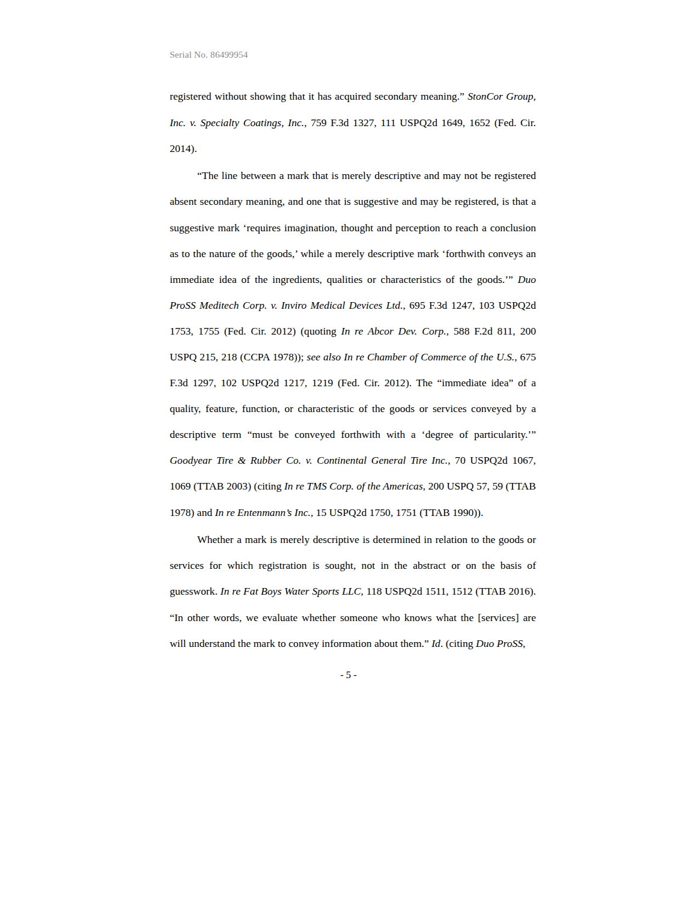Serial No. 86499954
registered without showing that it has acquired secondary meaning.” StonCor Group, Inc. v. Specialty Coatings, Inc., 759 F.3d 1327, 111 USPQ2d 1649, 1652 (Fed. Cir. 2014).
“The line between a mark that is merely descriptive and may not be registered absent secondary meaning, and one that is suggestive and may be registered, is that a suggestive mark ‘requires imagination, thought and perception to reach a conclusion as to the nature of the goods,’ while a merely descriptive mark ‘forthwith conveys an immediate idea of the ingredients, qualities or characteristics of the goods.’” Duo ProSS Meditech Corp. v. Inviro Medical Devices Ltd., 695 F.3d 1247, 103 USPQ2d 1753, 1755 (Fed. Cir. 2012) (quoting In re Abcor Dev. Corp., 588 F.2d 811, 200 USPQ 215, 218 (CCPA 1978)); see also In re Chamber of Commerce of the U.S., 675 F.3d 1297, 102 USPQ2d 1217, 1219 (Fed. Cir. 2012). The “immediate idea” of a quality, feature, function, or characteristic of the goods or services conveyed by a descriptive term “must be conveyed forthwith with a ‘degree of particularity.’” Goodyear Tire & Rubber Co. v. Continental General Tire Inc., 70 USPQ2d 1067, 1069 (TTAB 2003) (citing In re TMS Corp. of the Americas, 200 USPQ 57, 59 (TTAB 1978) and In re Entenmann’s Inc., 15 USPQ2d 1750, 1751 (TTAB 1990)).
Whether a mark is merely descriptive is determined in relation to the goods or services for which registration is sought, not in the abstract or on the basis of guesswork. In re Fat Boys Water Sports LLC, 118 USPQ2d 1511, 1512 (TTAB 2016). “In other words, we evaluate whether someone who knows what the [services] are will understand the mark to convey information about them.” Id. (citing Duo ProSS,
- 5 -